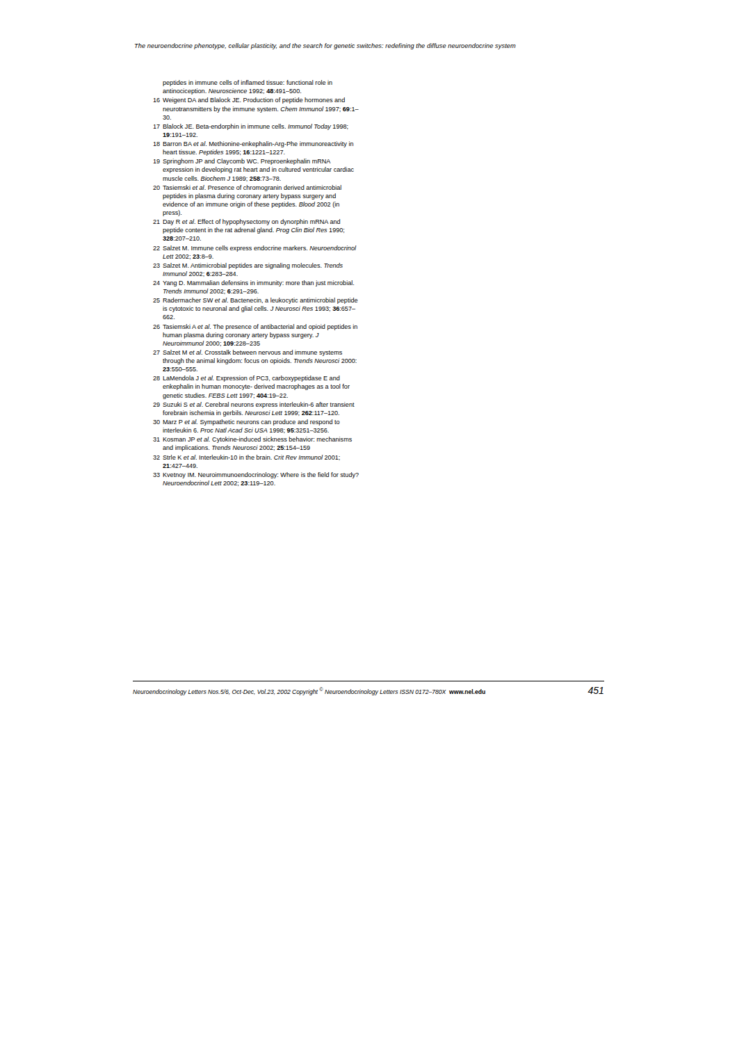The neuroendocrine phenotype, cellular plasticity, and the search for genetic switches: redefining the diffuse neuroendocrine system
peptides in immune cells of inflamed tissue: functional role in antinociception. Neuroscience 1992; 48:491–500.
16 Weigent DA and Blalock JE. Production of peptide hormones and neurotransmitters by the immune system. Chem Immunol 1997; 69:1–30.
17 Blalock JE. Beta-endorphin in immune cells. Immunol Today 1998; 19:191–192.
18 Barron BA et al. Methionine-enkephalin-Arg-Phe immunoreactivity in heart tissue. Peptides 1995; 16:1221–1227.
19 Springhorn JP and Claycomb WC. Preproenkephalin mRNA expression in developing rat heart and in cultured ventricular cardiac muscle cells. Biochem J 1989; 258:73–78.
20 Tasiemski et al. Presence of chromogranin derived antimicrobial peptides in plasma during coronary artery bypass surgery and evidence of an immune origin of these peptides. Blood 2002 (in press).
21 Day R et al. Effect of hypophysectomy on dynorphin mRNA and peptide content in the rat adrenal gland. Prog Clin Biol Res 1990; 328:207–210.
22 Salzet M. Immune cells express endocrine markers. Neuroendocrinol Lett 2002; 23:8–9.
23 Salzet M. Antimicrobial peptides are signaling molecules. Trends Immunol 2002; 6:283–284.
24 Yang D. Mammalian defensins in immunity: more than just microbial. Trends Immunol 2002; 6:291–296.
25 Radermacher SW et al. Bactenecin, a leukocytic antimicrobial peptide is cytotoxic to neuronal and glial cells. J Neurosci Res 1993; 36:657–662.
26 Tasiemski A et al. The presence of antibacterial and opioid peptides in human plasma during coronary artery bypass surgery. J Neuroimmunol 2000; 109:228–235
27 Salzet M et al. Crosstalk between nervous and immune systems through the animal kingdom: focus on opioids. Trends Neurosci 2000: 23:550–555.
28 LaMendola J et al. Expression of PC3, carboxypeptidase E and enkephalin in human monocyte- derived macrophages as a tool for genetic studies. FEBS Lett 1997; 404:19–22.
29 Suzuki S et al. Cerebral neurons express interleukin-6 after transient forebrain ischemia in gerbils. Neurosci Lett 1999; 262:117–120.
30 Marz P et al. Sympathetic neurons can produce and respond to interleukin 6. Proc Natl Acad Sci USA 1998; 95:3251–3256.
31 Kosman JP et al. Cytokine-induced sickness behavior: mechanisms and implications. Trends Neurosci 2002; 25:154–159
32 Strle K et al. Interleukin-10 in the brain. Crit Rev Immunol 2001; 21:427–449.
33 Kvetnoy IM. Neuroimmunoendocrinology: Where is the field for study? Neuroendocrinol Lett 2002; 23:119–120.
Neuroendocrinology Letters Nos.5/6, Oct-Dec, Vol.23, 2002 Copyright © Neuroendocrinology Letters ISSN 0172–780X www.nel.edu 451